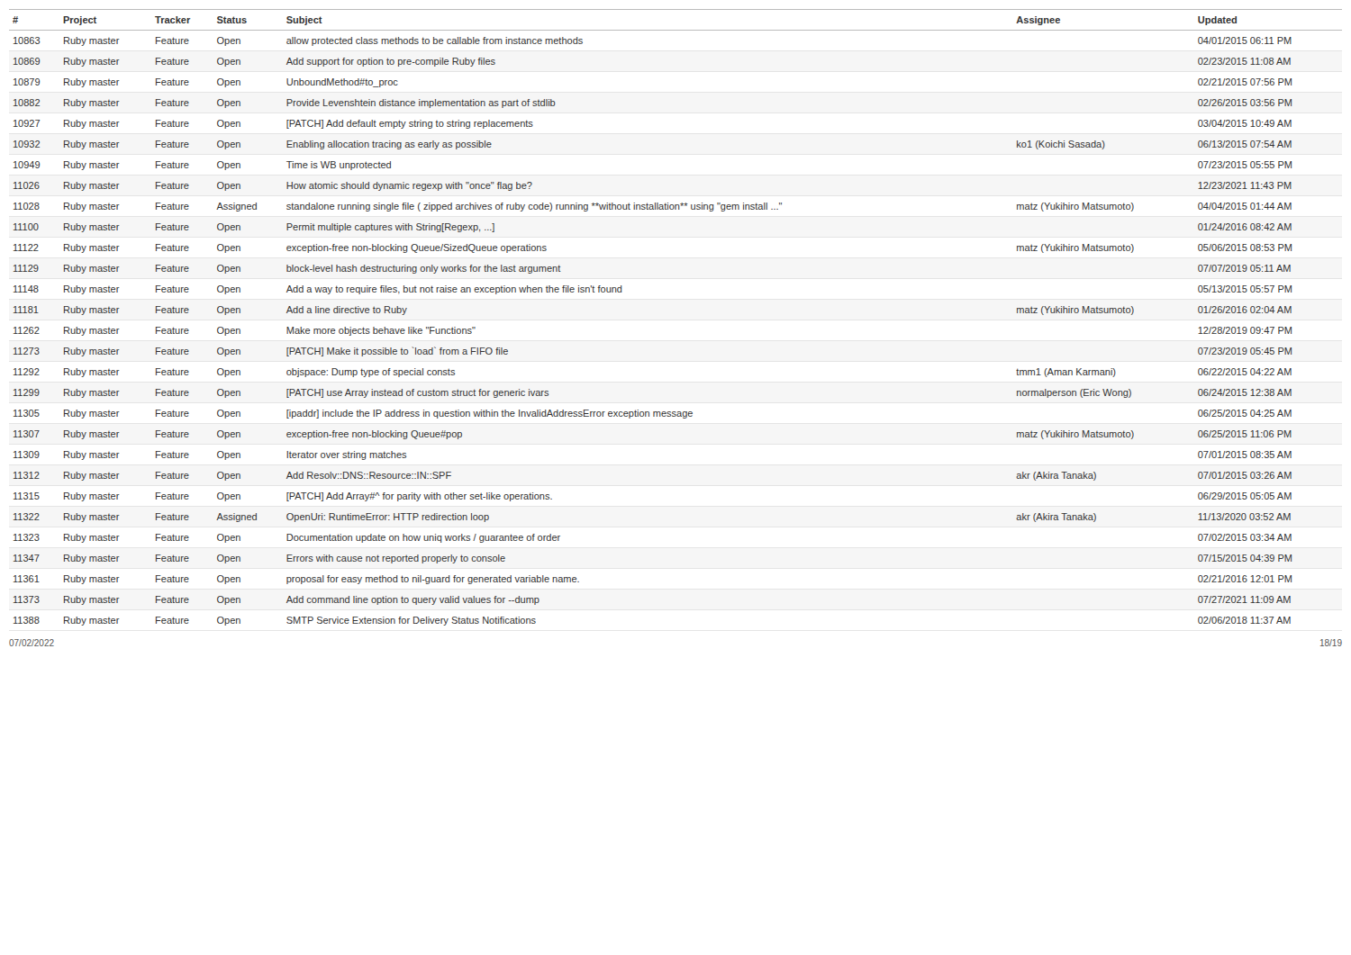Redmine issue list
| # | Project | Tracker | Status | Subject | Assignee | Updated |
| --- | --- | --- | --- | --- | --- | --- |
| 10863 | Ruby master | Feature | Open | allow protected class methods to be callable from instance methods | | 04/01/2015 06:11 PM |
| 10869 | Ruby master | Feature | Open | Add support for option to pre-compile Ruby files | | 02/23/2015 11:08 AM |
| 10879 | Ruby master | Feature | Open | UnboundMethod#to_proc | | 02/21/2015 07:56 PM |
| 10882 | Ruby master | Feature | Open | Provide Levenshtein distance implementation as part of stdlib | | 02/26/2015 03:56 PM |
| 10927 | Ruby master | Feature | Open | [PATCH] Add default empty string to string replacements | | 03/04/2015 10:49 AM |
| 10932 | Ruby master | Feature | Open | Enabling allocation tracing as early as possible | ko1 (Koichi Sasada) | 06/13/2015 07:54 AM |
| 10949 | Ruby master | Feature | Open | Time is WB unprotected | | 07/23/2015 05:55 PM |
| 11026 | Ruby master | Feature | Open | How atomic should dynamic regexp with "once" flag be? | | 12/23/2021 11:43 PM |
| 11028 | Ruby master | Feature | Assigned | standalone running single file ( zipped archives of ruby code) running **without installation** using "gem install ..." | matz (Yukihiro Matsumoto) | 04/04/2015 01:44 AM |
| 11100 | Ruby master | Feature | Open | Permit multiple captures with String[Regexp, ...] | | 01/24/2016 08:42 AM |
| 11122 | Ruby master | Feature | Open | exception-free non-blocking Queue/SizedQueue operations | matz (Yukihiro Matsumoto) | 05/06/2015 08:53 PM |
| 11129 | Ruby master | Feature | Open | block-level hash destructuring only works for the last argument | | 07/07/2019 05:11 AM |
| 11148 | Ruby master | Feature | Open | Add a way to require files, but not raise an exception when the file isn't found | | 05/13/2015 05:57 PM |
| 11181 | Ruby master | Feature | Open | Add a line directive to Ruby | matz (Yukihiro Matsumoto) | 01/26/2016 02:04 AM |
| 11262 | Ruby master | Feature | Open | Make more objects behave like "Functions" | | 12/28/2019 09:47 PM |
| 11273 | Ruby master | Feature | Open | [PATCH] Make it possible to `load` from a FIFO file | | 07/23/2019 05:45 PM |
| 11292 | Ruby master | Feature | Open | objspace: Dump type of special consts | tmm1 (Aman Karmani) | 06/22/2015 04:22 AM |
| 11299 | Ruby master | Feature | Open | [PATCH] use Array instead of custom struct for generic ivars | normalperson (Eric Wong) | 06/24/2015 12:38 AM |
| 11305 | Ruby master | Feature | Open | [ipaddr] include the IP address in question within the InvalidAddressError exception message | | 06/25/2015 04:25 AM |
| 11307 | Ruby master | Feature | Open | exception-free non-blocking Queue#pop | matz (Yukihiro Matsumoto) | 06/25/2015 11:06 PM |
| 11309 | Ruby master | Feature | Open | Iterator over string matches | | 07/01/2015 08:35 AM |
| 11312 | Ruby master | Feature | Open | Add Resolv::DNS::Resource::IN::SPF | akr (Akira Tanaka) | 07/01/2015 03:26 AM |
| 11315 | Ruby master | Feature | Open | [PATCH] Add Array#^ for parity with other set-like operations. | | 06/29/2015 05:05 AM |
| 11322 | Ruby master | Feature | Assigned | OpenUri: RuntimeError: HTTP redirection loop | akr (Akira Tanaka) | 11/13/2020 03:52 AM |
| 11323 | Ruby master | Feature | Open | Documentation update on how uniq works / guarantee of order | | 07/02/2015 03:34 AM |
| 11347 | Ruby master | Feature | Open | Errors with cause not reported properly to console | | 07/15/2015 04:39 PM |
| 11361 | Ruby master | Feature | Open | proposal for easy method to nil-guard for generated variable name. | | 02/21/2016 12:01 PM |
| 11373 | Ruby master | Feature | Open | Add command line option to query valid values for --dump | | 07/27/2021 11:09 AM |
| 11388 | Ruby master | Feature | Open | SMTP Service Extension for Delivery Status Notifications | | 02/06/2018 11:37 AM |
07/02/2022 18/19